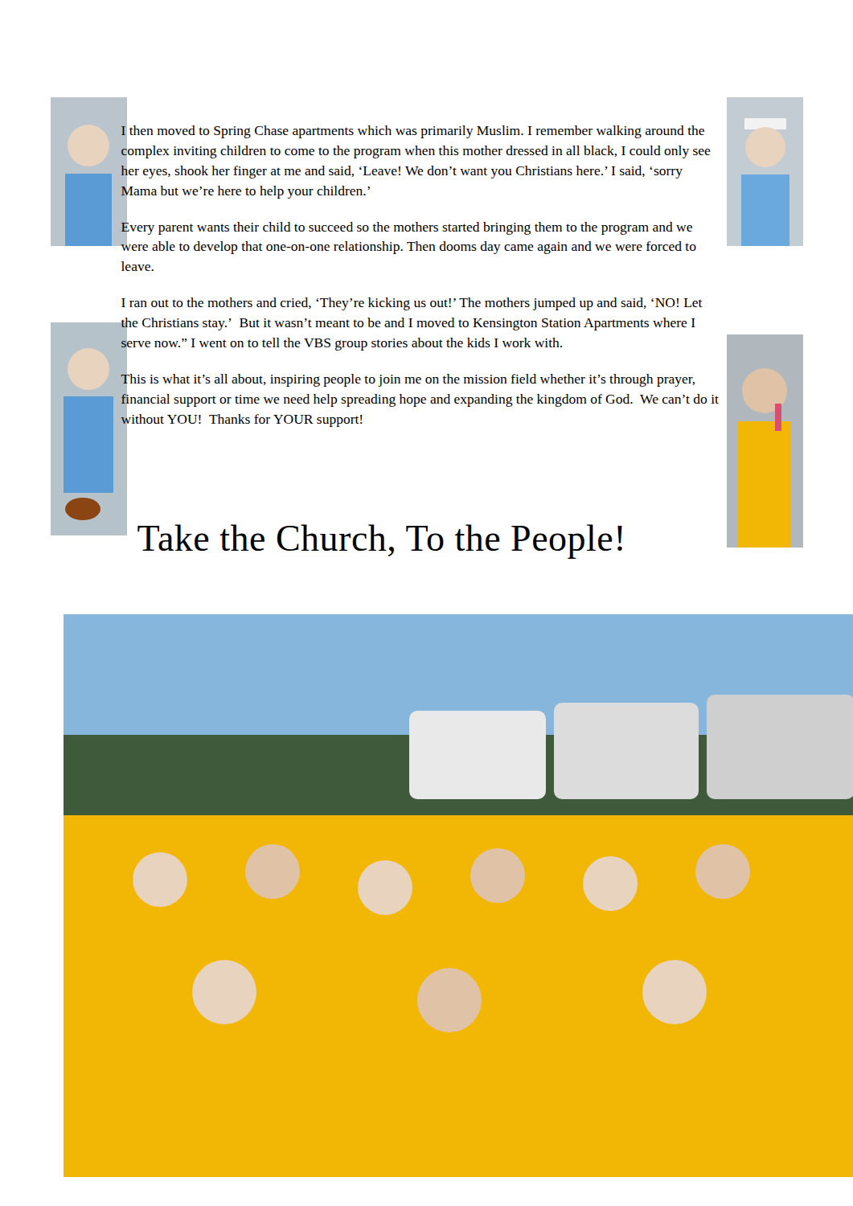Mission Newsletter
I then moved to Spring Chase apartments which was primarily Muslim. I remember walking around the complex inviting children to come to the program when this mother dressed in all black, I could only see her eyes, shook her finger at me and said, ‘Leave! We don’t want you Christians here.’ I said, ‘sorry Mama but we’re here to help your children.’
Every parent wants their child to succeed so the mothers started bringing them to the program and we were able to develop that one-on-one relationship. Then dooms day came again and we were forced to leave.
I ran out to the mothers and cried, ‘They’re kicking us out!’ The mothers jumped up and said, ‘NO! Let the Christians stay.’ But it wasn’t meant to be and I moved to Kensington Station Apartments where I serve now.” I went on to tell the VBS group stories about the kids I work with.
This is what it’s all about, inspiring people to join me on the mission field whether it’s through prayer, financial support or time we need help spreading hope and expanding the kingdom of God. We can’t do it without YOU! Thanks for YOUR support!
Take the Church, To the People!